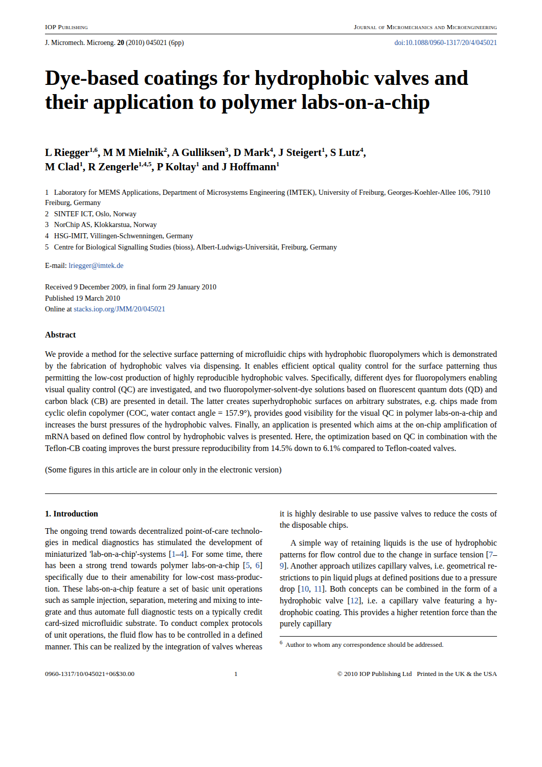IOP Publishing Journal of Micromechanics and Microengineering
J. Micromech. Microeng. 20 (2010) 045021 (6pp) doi:10.1088/0960-1317/20/4/045021
Dye-based coatings for hydrophobic valves and their application to polymer labs-on-a-chip
L Riegger1,6, M M Mielnik2, A Gulliksen3, D Mark4, J Steigert1, S Lutz4,
M Clad1, R Zengerle1,4,5, P Koltay1 and J Hoffmann1
1 Laboratory for MEMS Applications, Department of Microsystems Engineering (IMTEK), University of Freiburg, Georges-Koehler-Allee 106, 79110 Freiburg, Germany
2 SINTEF ICT, Oslo, Norway
3 NorChip AS, Klokkarstua, Norway
4 HSG-IMIT, Villingen-Schwenningen, Germany
5 Centre for Biological Signalling Studies (bioss), Albert-Ludwigs-Universität, Freiburg, Germany
E-mail: lriegger@imtek.de
Received 9 December 2009, in final form 29 January 2010
Published 19 March 2010
Online at stacks.iop.org/JMM/20/045021
Abstract
We provide a method for the selective surface patterning of microfluidic chips with hydrophobic fluoropolymers which is demonstrated by the fabrication of hydrophobic valves via dispensing. It enables efficient optical quality control for the surface patterning thus permitting the low-cost production of highly reproducible hydrophobic valves. Specifically, different dyes for fluoropolymers enabling visual quality control (QC) are investigated, and two fluoropolymer-solvent-dye solutions based on fluorescent quantum dots (QD) and carbon black (CB) are presented in detail. The latter creates superhydrophobic surfaces on arbitrary substrates, e.g. chips made from cyclic olefin copolymer (COC, water contact angle = 157.9°), provides good visibility for the visual QC in polymer labs-on-a-chip and increases the burst pressures of the hydrophobic valves. Finally, an application is presented which aims at the on-chip amplification of mRNA based on defined flow control by hydrophobic valves is presented. Here, the optimization based on QC in combination with the Teflon-CB coating improves the burst pressure reproducibility from 14.5% down to 6.1% compared to Teflon-coated valves.
(Some figures in this article are in colour only in the electronic version)
1. Introduction
The ongoing trend towards decentralized point-of-care technologies in medical diagnostics has stimulated the development of miniaturized 'lab-on-a-chip'-systems [1–4]. For some time, there has been a strong trend towards polymer labs-on-a-chip [5, 6] specifically due to their amenability for low-cost mass-production. These labs-on-a-chip feature a set of basic unit operations such as sample injection, separation, metering and mixing to integrate and thus automate full diagnostic tests on a typically credit card-sized microfluidic substrate. To conduct complex protocols of unit operations, the fluid flow has to be controlled in a defined manner. This can be realized by the integration of valves whereas it is highly desirable to use passive valves to reduce the costs of the disposable chips.
A simple way of retaining liquids is the use of hydrophobic patterns for flow control due to the change in surface tension [7–9]. Another approach utilizes capillary valves, i.e. geometrical restrictions to pin liquid plugs at defined positions due to a pressure drop [10, 11]. Both concepts can be combined in the form of a hydrophobic valve [12], i.e. a capillary valve featuring a hydrophobic coating. This provides a higher retention force than the purely capillary
6 Author to whom any correspondence should be addressed.
0960-1317/10/045021+06$30.00 1 © 2010 IOP Publishing Ltd Printed in the UK & the USA